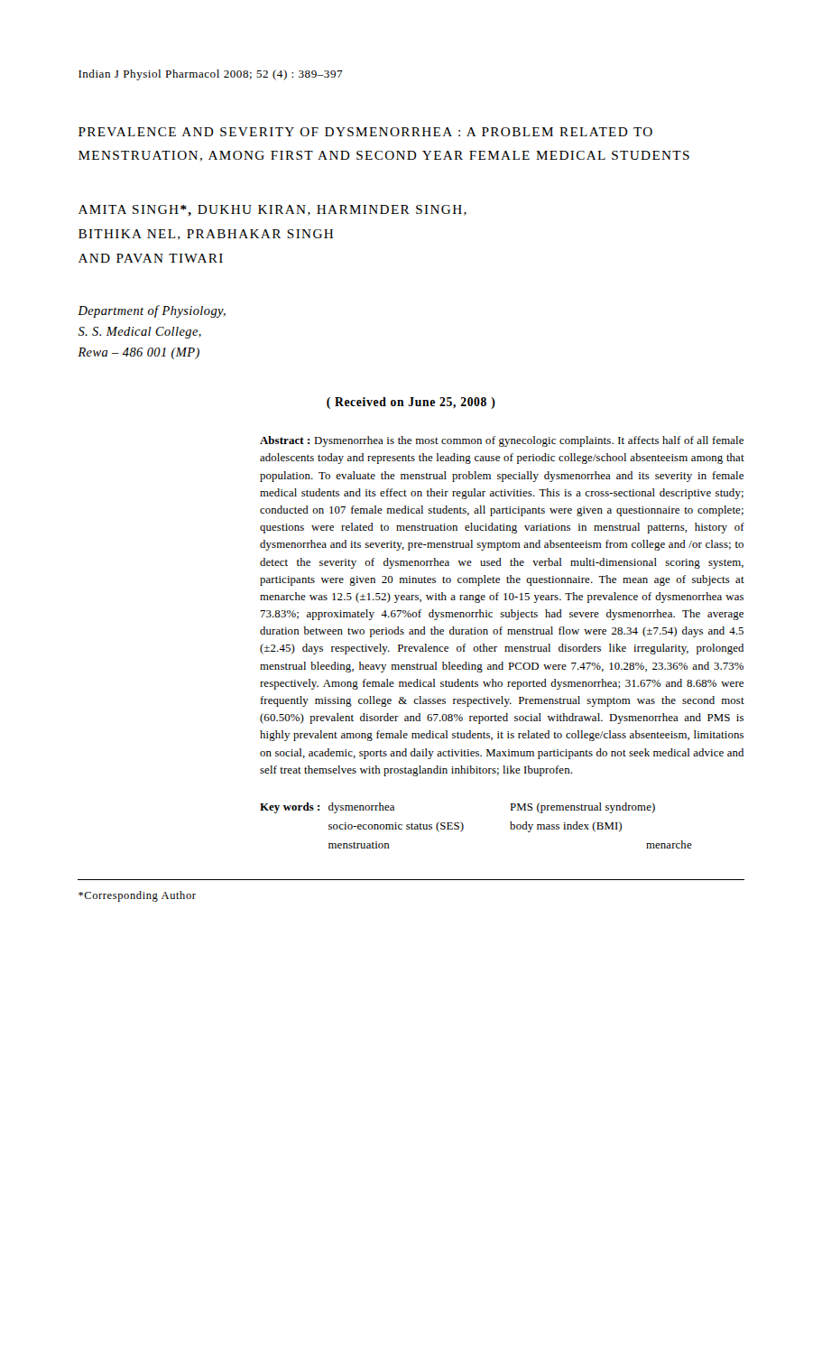Indian J Physiol Pharmacol 2008; 52 (4) : 389–397
Prevalence and Severity of Dysmenorrhea : A Problem Related to Menstruation, Among First and Second Year Female Medical Students
Amita Singh*, Dukhu Kiran, Harminder Singh,
Bithika Nel, Prabhakar Singh
and Pavan Tiwari
Department of Physiology,
S. S. Medical College,
Rewa – 486 001 (MP)
( Received on June 25, 2008 )
Abstract : Dysmenorrhea is the most common of gynecologic complaints. It affects half of all female adolescents today and represents the leading cause of periodic college/school absenteeism among that population. To evaluate the menstrual problem specially dysmenorrhea and its severity in female medical students and its effect on their regular activities. This is a cross-sectional descriptive study; conducted on 107 female medical students, all participants were given a questionnaire to complete; questions were related to menstruation elucidating variations in menstrual patterns, history of dysmenorrhea and its severity, pre-menstrual symptom and absenteeism from college and /or class; to detect the severity of dysmenorrhea we used the verbal multi-dimensional scoring system, participants were given 20 minutes to complete the questionnaire. The mean age of subjects at menarche was 12.5 (±1.52) years, with a range of 10-15 years. The prevalence of dysmenorrhea was 73.83%; approximately 4.67%of dysmenorrhic subjects had severe dysmenorrhea. The average duration between two periods and the duration of menstrual flow were 28.34 (±7.54) days and 4.5 (±2.45) days respectively. Prevalence of other menstrual disorders like irregularity, prolonged menstrual bleeding, heavy menstrual bleeding and PCOD were 7.47%, 10.28%, 23.36% and 3.73% respectively. Among female medical students who reported dysmenorrhea; 31.67% and 8.68% were frequently missing college & classes respectively. Premenstrual symptom was the second most (60.50%) prevalent disorder and 67.08% reported social withdrawal. Dysmenorrhea and PMS is highly prevalent among female medical students, it is related to college/class absenteeism, limitations on social, academic, sports and daily activities. Maximum participants do not seek medical advice and self treat themselves with prostaglandin inhibitors; like Ibuprofen.
| Key words : | dysmenorrhea | PMS (premenstrual syndrome) |
| | socio-economic status (SES) | body mass index (BMI) |
| | menstruation | menarche |
*Corresponding Author